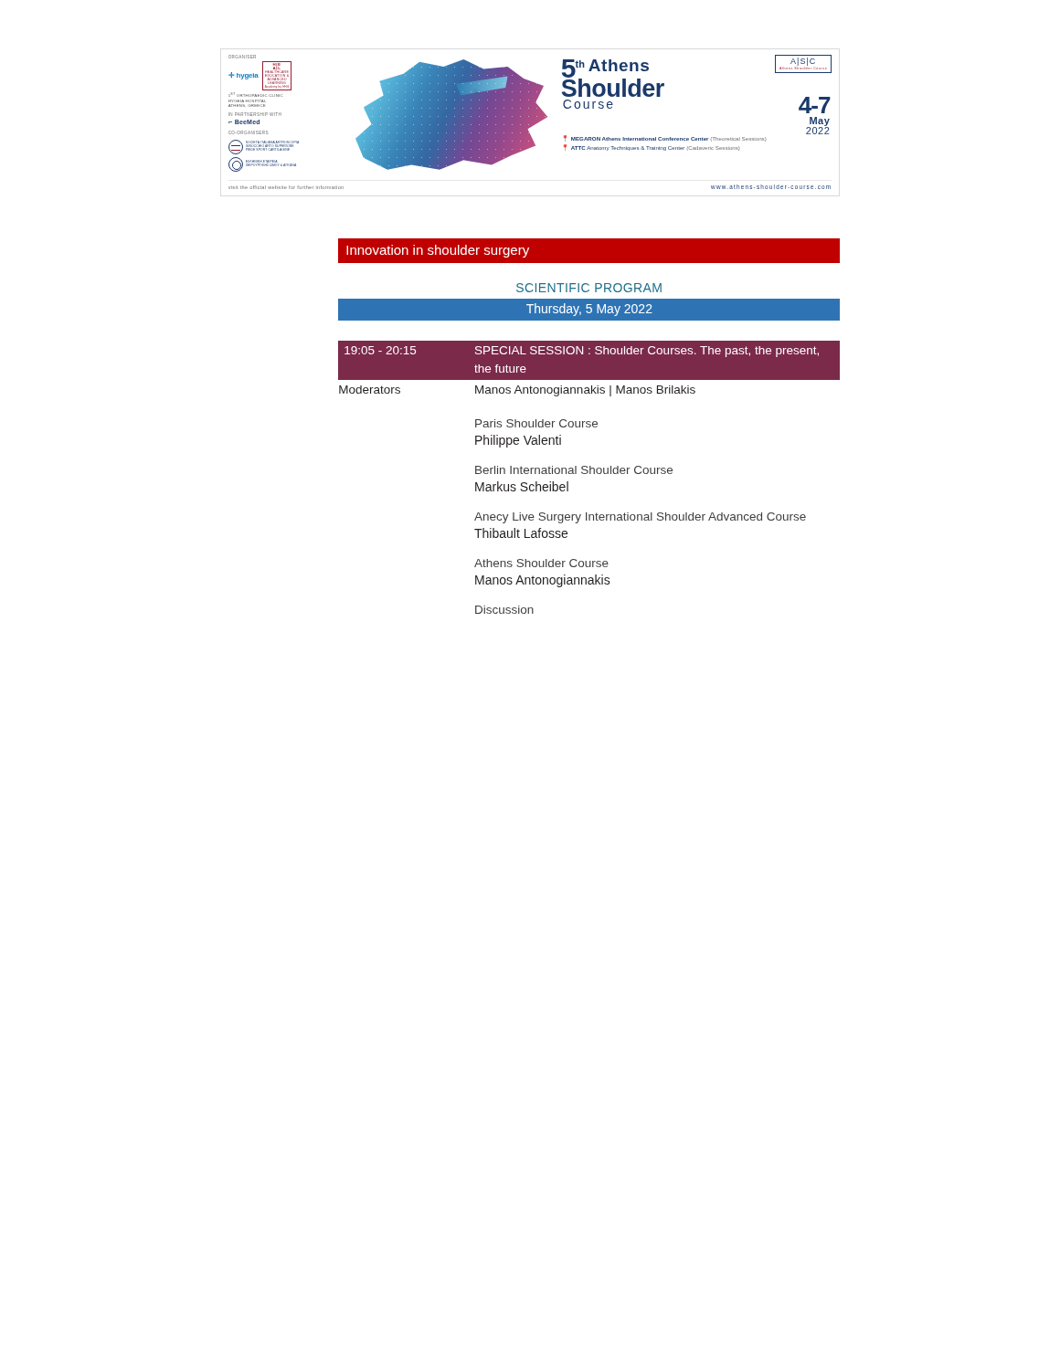ORGANISER
✛ hygeia H|E
A|L HEALTHCARE
EDUCATION &
ADVANCED
LEARNING Academy by HHG
1ST ORTHOPAEDIC CLINIC
HYGEIA HOSPITAL
ATHENS, GREECE
IN PARTNERSHIP WITH
⌐ BeeMed
CO-ORGANISERS
SOCIETÀ ITALIANA ARTROSCOPIA
GINOCCHIO ARTO SUPERIORE
PIEDE SPORT CARTILAGINE
ΕΛΛΗΝΙΚΗ ΕΤΑΙΡΕΙΑ
ΧΕΙΡΟΥΡΓΙΚΗΣ ΩΜΟΥ & ΑΓΚΩΝΑ
5th Athens
Shoulder
Course
A|S|C Athens Shoulder Course
4-7
May
2022
📍MEGARON Athens International Conference Center (Theoretical Sessions)
📍ATTC Anatomy Techniques & Training Center (Cadaveric Sessions)
visit the official website for further information www.athens-shoulder-course.com
Innovation in shoulder surgery
SCIENTIFIC PROGRAM
Thursday, 5 May 2022
19:05 - 20:15
SPECIAL SESSION : Shoulder Courses. The past, the present, the future
| Moderators | Manos Antonogiannakis / Manos Brilakis |
| | Paris Shoulder Course Philippe Valenti |
| | Berlin International Shoulder Course Markus Scheibel |
| | Anecy Live Surgery International Shoulder Advanced Course Thibault Lafosse |
| | Athens Shoulder Course Manos Antonogiannakis |
| | Discussion |